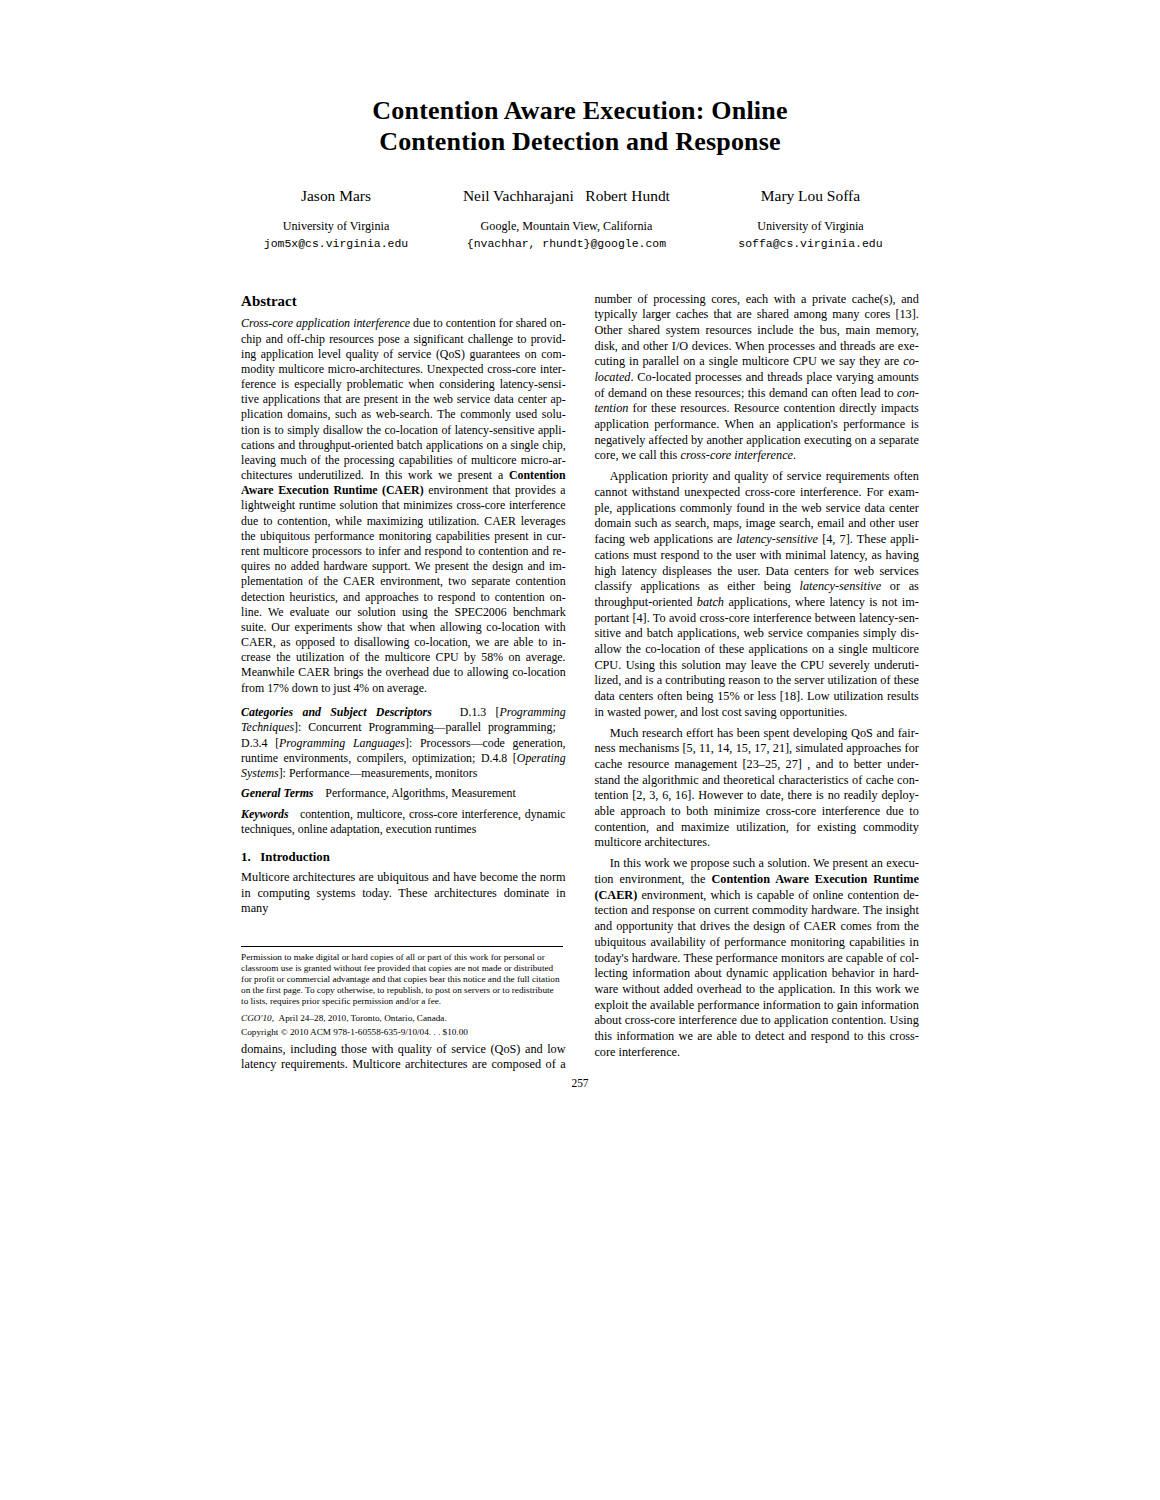Contention Aware Execution: Online
Contention Detection and Response
| Jason Mars | Neil Vachharajani Robert Hundt | Mary Lou Soffa |
| University of Virginia jom5x@cs.virginia.edu | Google, Mountain View, California {nvachhar, rhundt}@google.com | University of Virginia soffa@cs.virginia.edu |
Abstract
Cross-core application interference due to contention for shared on-chip and off-chip resources pose a significant challenge to providing application level quality of service (QoS) guarantees on commodity multicore micro-architectures. Unexpected cross-core interference is especially problematic when considering latency-sensitive applications that are present in the web service data center application domains, such as web-search. The commonly used solution is to simply disallow the co-location of latency-sensitive applications and throughput-oriented batch applications on a single chip, leaving much of the processing capabilities of multicore micro-architectures underutilized. In this work we present a Contention Aware Execution Runtime (CAER) environment that provides a lightweight runtime solution that minimizes cross-core interference due to contention, while maximizing utilization. CAER leverages the ubiquitous performance monitoring capabilities present in current multicore processors to infer and respond to contention and requires no added hardware support. We present the design and implementation of the CAER environment, two separate contention detection heuristics, and approaches to respond to contention online. We evaluate our solution using the SPEC2006 benchmark suite. Our experiments show that when allowing co-location with CAER, as opposed to disallowing co-location, we are able to increase the utilization of the multicore CPU by 58% on average. Meanwhile CAER brings the overhead due to allowing co-location from 17% down to just 4% on average.
Categories and Subject Descriptors D.1.3 [Programming Techniques]: Concurrent Programming—parallel programming; D.3.4 [Programming Languages]: Processors—code generation, runtime environments, compilers, optimization; D.4.8 [Operating Systems]: Performance—measurements, monitors
General Terms Performance, Algorithms, Measurement
Keywords contention, multicore, cross-core interference, dynamic techniques, online adaptation, execution runtimes
1. Introduction
Multicore architectures are ubiquitous and have become the norm in computing systems today. These architectures dominate in many
Permission to make digital or hard copies of all or part of this work for personal or classroom use is granted without fee provided that copies are not made or distributed for profit or commercial advantage and that copies bear this notice and the full citation on the first page. To copy otherwise, to republish, to post on servers or to redistribute to lists, requires prior specific permission and/or a fee.
CGO'10, April 24–28, 2010, Toronto, Ontario, Canada.
Copyright © 2010 ACM 978-1-60558-635-9/10/04. . . $10.00
domains, including those with quality of service (QoS) and low latency requirements. Multicore architectures are composed of a number of processing cores, each with a private cache(s), and typically larger caches that are shared among many cores [13]. Other shared system resources include the bus, main memory, disk, and other I/O devices. When processes and threads are executing in parallel on a single multicore CPU we say they are co-located. Co-located processes and threads place varying amounts of demand on these resources; this demand can often lead to contention for these resources. Resource contention directly impacts application performance. When an application's performance is negatively affected by another application executing on a separate core, we call this cross-core interference.
Application priority and quality of service requirements often cannot withstand unexpected cross-core interference. For example, applications commonly found in the web service data center domain such as search, maps, image search, email and other user facing web applications are latency-sensitive [4, 7]. These applications must respond to the user with minimal latency, as having high latency displeases the user. Data centers for web services classify applications as either being latency-sensitive or as throughput-oriented batch applications, where latency is not important [4]. To avoid cross-core interference between latency-sensitive and batch applications, web service companies simply disallow the co-location of these applications on a single multicore CPU. Using this solution may leave the CPU severely underutilized, and is a contributing reason to the server utilization of these data centers often being 15% or less [18]. Low utilization results in wasted power, and lost cost saving opportunities.
Much research effort has been spent developing QoS and fairness mechanisms [5, 11, 14, 15, 17, 21], simulated approaches for cache resource management [23–25, 27] , and to better understand the algorithmic and theoretical characteristics of cache contention [2, 3, 6, 16]. However to date, there is no readily deployable approach to both minimize cross-core interference due to contention, and maximize utilization, for existing commodity multicore architectures.
In this work we propose such a solution. We present an execution environment, the Contention Aware Execution Runtime (CAER) environment, which is capable of online contention detection and response on current commodity hardware. The insight and opportunity that drives the design of CAER comes from the ubiquitous availability of performance monitoring capabilities in today's hardware. These performance monitors are capable of collecting information about dynamic application behavior in hardware without added overhead to the application. In this work we exploit the available performance information to gain information about cross-core interference due to application contention. Using this information we are able to detect and respond to this cross-core interference.
257